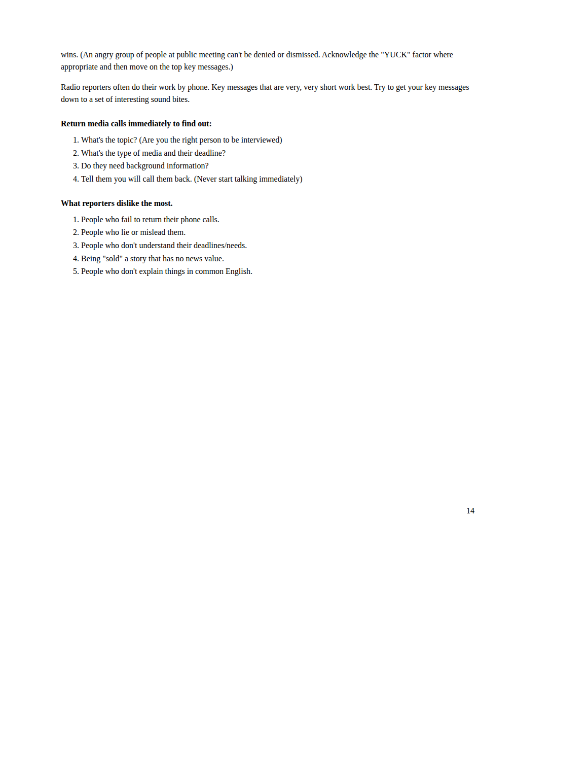wins. (An angry group of people at public meeting can't be denied or dismissed. Acknowledge the "YUCK" factor where appropriate and then move on the top key messages.)
Radio reporters often do their work by phone. Key messages that are very, very short work best. Try to get your key messages down to a set of interesting sound bites.
Return media calls immediately to find out:
What's the topic? (Are you the right person to be interviewed)
What's the type of media and their deadline?
Do they need background information?
Tell them you will call them back. (Never start talking immediately)
What reporters dislike the most.
People who fail to return their phone calls.
People who lie or mislead them.
People who don't understand their deadlines/needs.
Being "sold" a story that has no news value.
People who don't explain things in common English.
14